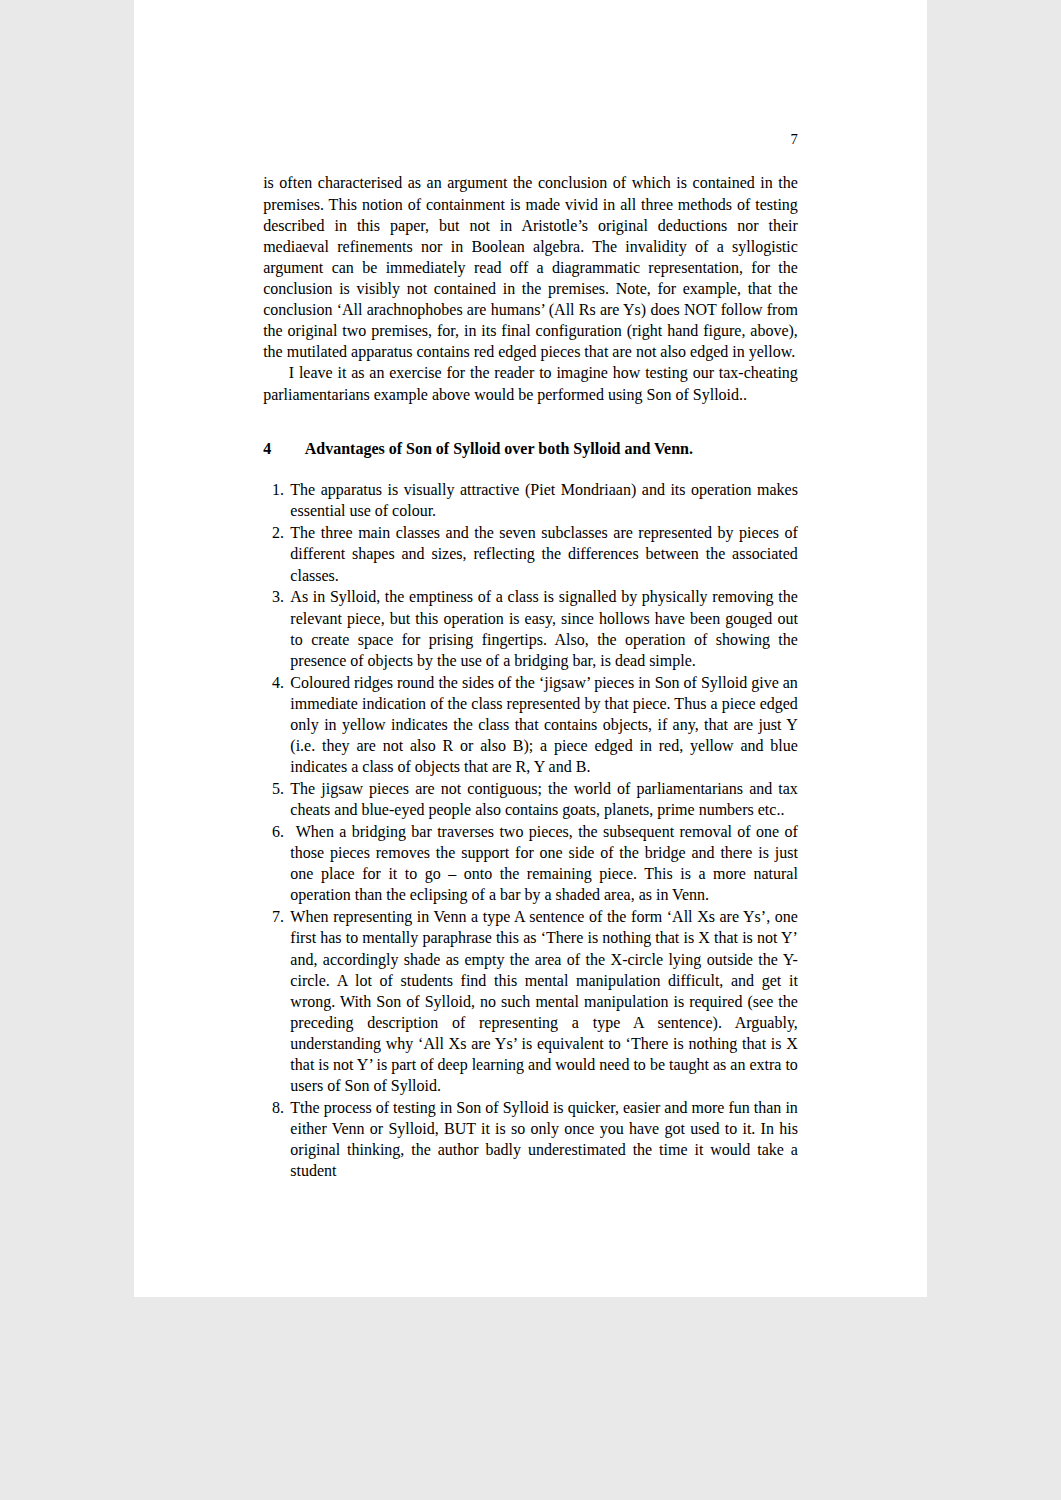7
is often characterised as an argument the conclusion of which is contained in the premises. This notion of containment is made vivid in all three methods of testing described in this paper, but not in Aristotle’s original deductions nor their mediaeval refinements nor in Boolean algebra. The invalidity of a syllogistic argument can be immediately read off a diagrammatic representation, for the conclusion is visibly not contained in the premises. Note, for example, that the conclusion ‘All arachnophobes are humans’ (All Rs are Ys) does NOT follow from the original two premises, for, in its final configuration (right hand figure, above), the mutilated apparatus contains red edged pieces that are not also edged in yellow.
I leave it as an exercise for the reader to imagine how testing our tax-cheating parliamentarians example above would be performed using Son of Sylloid..
4 Advantages of Son of Sylloid over both Sylloid and Venn.
The apparatus is visually attractive (Piet Mondriaan) and its operation makes essential use of colour.
The three main classes and the seven subclasses are represented by pieces of different shapes and sizes, reflecting the differences between the associated classes.
As in Sylloid, the emptiness of a class is signalled by physically removing the relevant piece, but this operation is easy, since hollows have been gouged out to create space for prising fingertips. Also, the operation of showing the presence of objects by the use of a bridging bar, is dead simple.
Coloured ridges round the sides of the ‘jigsaw’ pieces in Son of Sylloid give an immediate indication of the class represented by that piece. Thus a piece edged only in yellow indicates the class that contains objects, if any, that are just Y (i.e. they are not also R or also B); a piece edged in red, yellow and blue indicates a class of objects that are R, Y and B.
The jigsaw pieces are not contiguous; the world of parliamentarians and tax cheats and blue-eyed people also contains goats, planets, prime numbers etc..
When a bridging bar traverses two pieces, the subsequent removal of one of those pieces removes the support for one side of the bridge and there is just one place for it to go – onto the remaining piece. This is a more natural operation than the eclipsing of a bar by a shaded area, as in Venn.
When representing in Venn a type A sentence of the form ‘All Xs are Ys’, one first has to mentally paraphrase this as ‘There is nothing that is X that is not Y’ and, accordingly shade as empty the area of the X-circle lying outside the Y-circle. A lot of students find this mental manipulation difficult, and get it wrong. With Son of Sylloid, no such mental manipulation is required (see the preceding description of representing a type A sentence). Arguably, understanding why ‘All Xs are Ys’ is equivalent to ‘There is nothing that is X that is not Y’ is part of deep learning and would need to be taught as an extra to users of Son of Sylloid.
Tthe process of testing in Son of Sylloid is quicker, easier and more fun than in either Venn or Sylloid, BUT it is so only once you have got used to it. In his original thinking, the author badly underestimated the time it would take a student